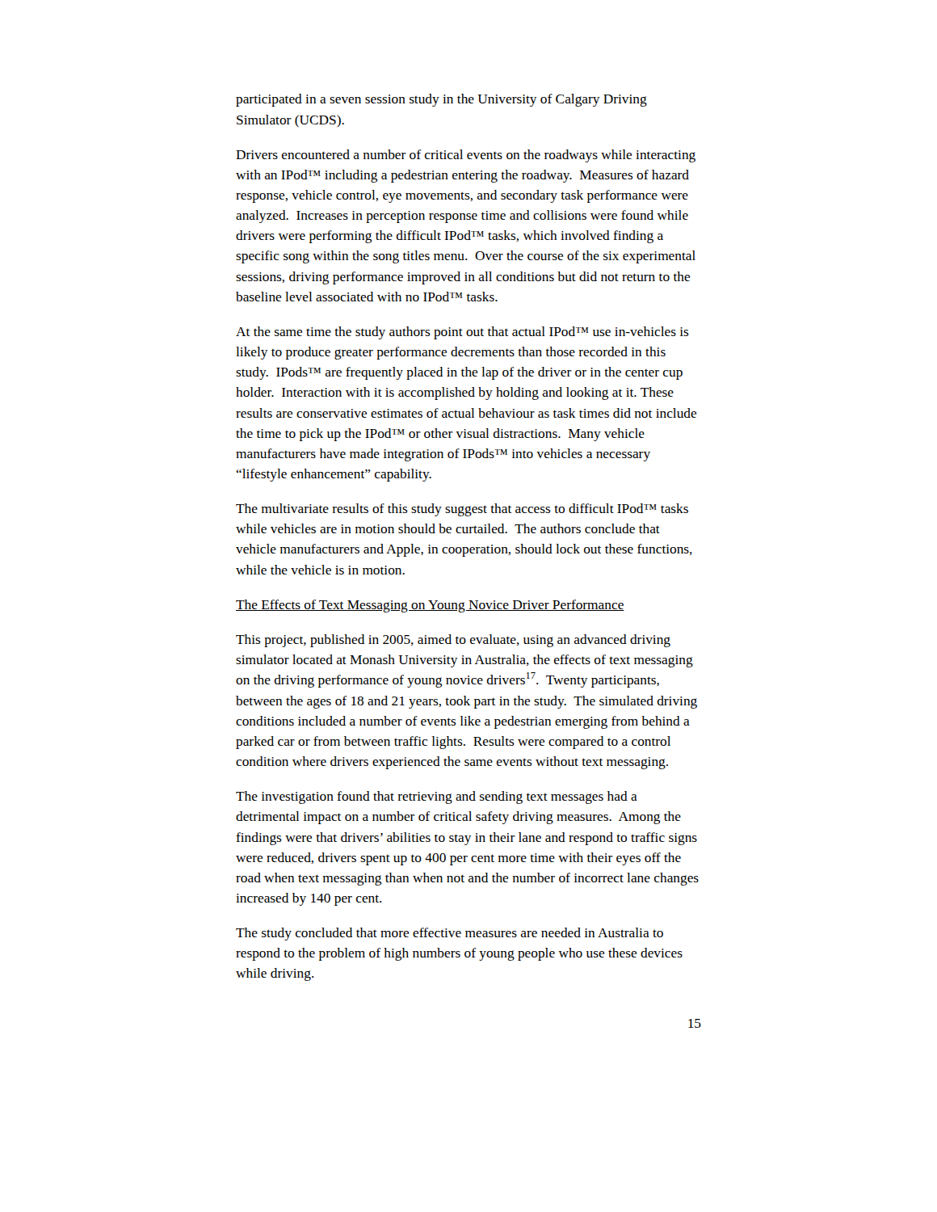participated in a seven session study in the University of Calgary Driving Simulator (UCDS).
Drivers encountered a number of critical events on the roadways while interacting with an IPod™ including a pedestrian entering the roadway. Measures of hazard response, vehicle control, eye movements, and secondary task performance were analyzed. Increases in perception response time and collisions were found while drivers were performing the difficult IPod™ tasks, which involved finding a specific song within the song titles menu. Over the course of the six experimental sessions, driving performance improved in all conditions but did not return to the baseline level associated with no IPod™ tasks.
At the same time the study authors point out that actual IPod™ use in-vehicles is likely to produce greater performance decrements than those recorded in this study. IPods™ are frequently placed in the lap of the driver or in the center cup holder. Interaction with it is accomplished by holding and looking at it. These results are conservative estimates of actual behaviour as task times did not include the time to pick up the IPod™ or other visual distractions. Many vehicle manufacturers have made integration of IPods™ into vehicles a necessary “lifestyle enhancement” capability.
The multivariate results of this study suggest that access to difficult IPod™ tasks while vehicles are in motion should be curtailed. The authors conclude that vehicle manufacturers and Apple, in cooperation, should lock out these functions, while the vehicle is in motion.
The Effects of Text Messaging on Young Novice Driver Performance
This project, published in 2005, aimed to evaluate, using an advanced driving simulator located at Monash University in Australia, the effects of text messaging on the driving performance of young novice drivers17. Twenty participants, between the ages of 18 and 21 years, took part in the study. The simulated driving conditions included a number of events like a pedestrian emerging from behind a parked car or from between traffic lights. Results were compared to a control condition where drivers experienced the same events without text messaging.
The investigation found that retrieving and sending text messages had a detrimental impact on a number of critical safety driving measures. Among the findings were that drivers’ abilities to stay in their lane and respond to traffic signs were reduced, drivers spent up to 400 per cent more time with their eyes off the road when text messaging than when not and the number of incorrect lane changes increased by 140 per cent.
The study concluded that more effective measures are needed in Australia to respond to the problem of high numbers of young people who use these devices while driving.
15